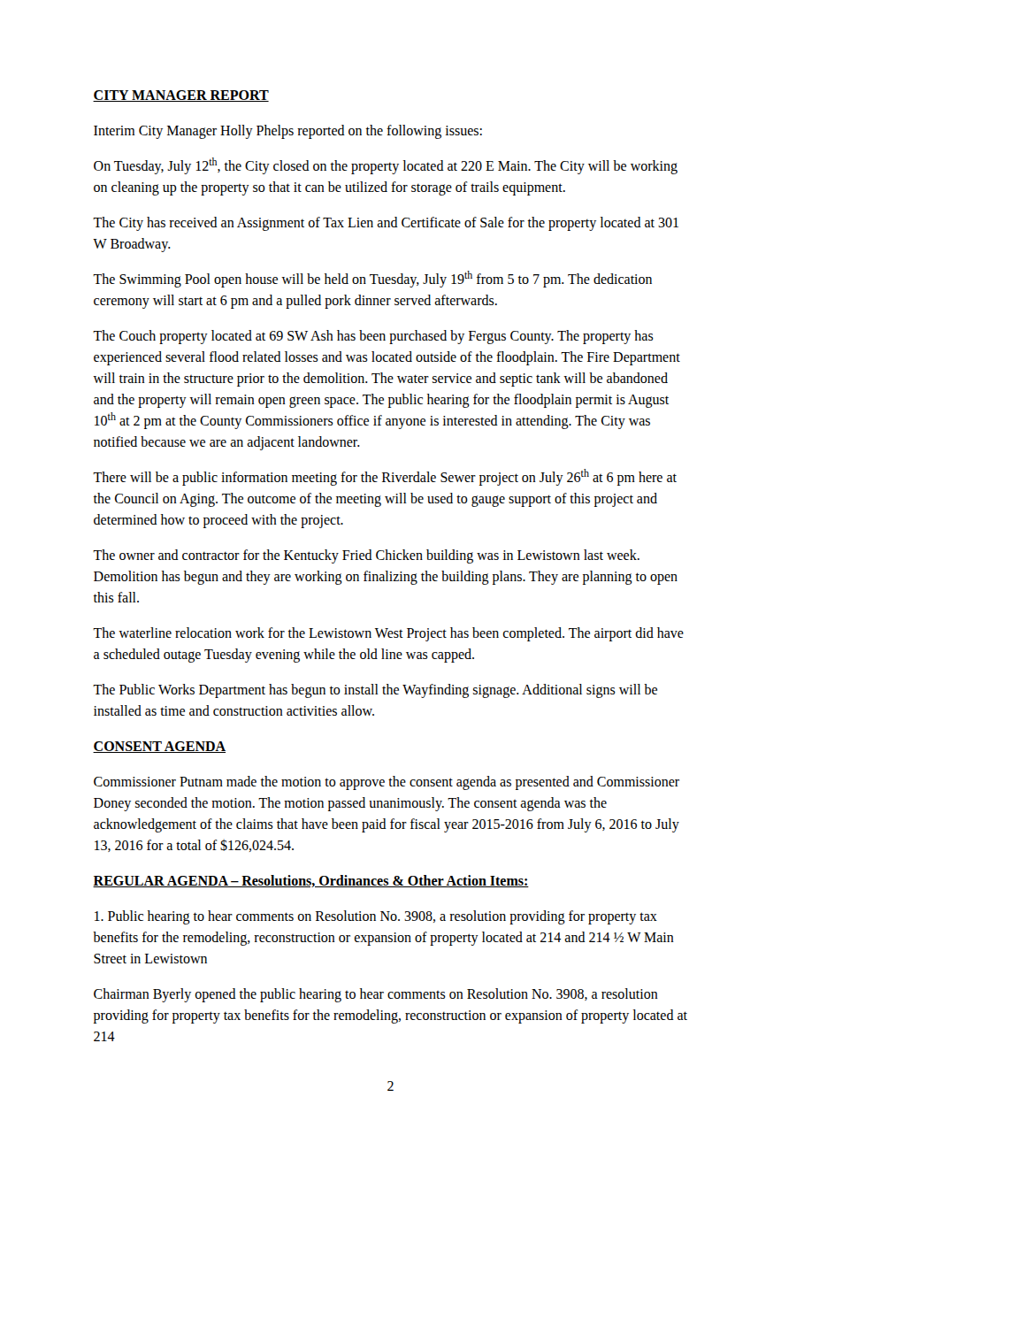CITY MANAGER REPORT
Interim City Manager Holly Phelps reported on the following issues:
On Tuesday, July 12th, the City closed on the property located at 220 E Main. The City will be working on cleaning up the property so that it can be utilized for storage of trails equipment.
The City has received an Assignment of Tax Lien and Certificate of Sale for the property located at 301 W Broadway.
The Swimming Pool open house will be held on Tuesday, July 19th from 5 to 7 pm. The dedication ceremony will start at 6 pm and a pulled pork dinner served afterwards.
The Couch property located at 69 SW Ash has been purchased by Fergus County. The property has experienced several flood related losses and was located outside of the floodplain. The Fire Department will train in the structure prior to the demolition. The water service and septic tank will be abandoned and the property will remain open green space. The public hearing for the floodplain permit is August 10th at 2 pm at the County Commissioners office if anyone is interested in attending. The City was notified because we are an adjacent landowner.
There will be a public information meeting for the Riverdale Sewer project on July 26th at 6 pm here at the Council on Aging. The outcome of the meeting will be used to gauge support of this project and determined how to proceed with the project.
The owner and contractor for the Kentucky Fried Chicken building was in Lewistown last week. Demolition has begun and they are working on finalizing the building plans. They are planning to open this fall.
The waterline relocation work for the Lewistown West Project has been completed. The airport did have a scheduled outage Tuesday evening while the old line was capped.
The Public Works Department has begun to install the Wayfinding signage. Additional signs will be installed as time and construction activities allow.
CONSENT AGENDA
Commissioner Putnam made the motion to approve the consent agenda as presented and Commissioner Doney seconded the motion. The motion passed unanimously. The consent agenda was the acknowledgement of the claims that have been paid for fiscal year 2015-2016 from July 6, 2016 to July 13, 2016 for a total of $126,024.54.
REGULAR AGENDA – Resolutions, Ordinances & Other Action Items:
1. Public hearing to hear comments on Resolution No. 3908, a resolution providing for property tax benefits for the remodeling, reconstruction or expansion of property located at 214 and 214 ½ W Main Street in Lewistown
Chairman Byerly opened the public hearing to hear comments on Resolution No. 3908, a resolution providing for property tax benefits for the remodeling, reconstruction or expansion of property located at 214
2